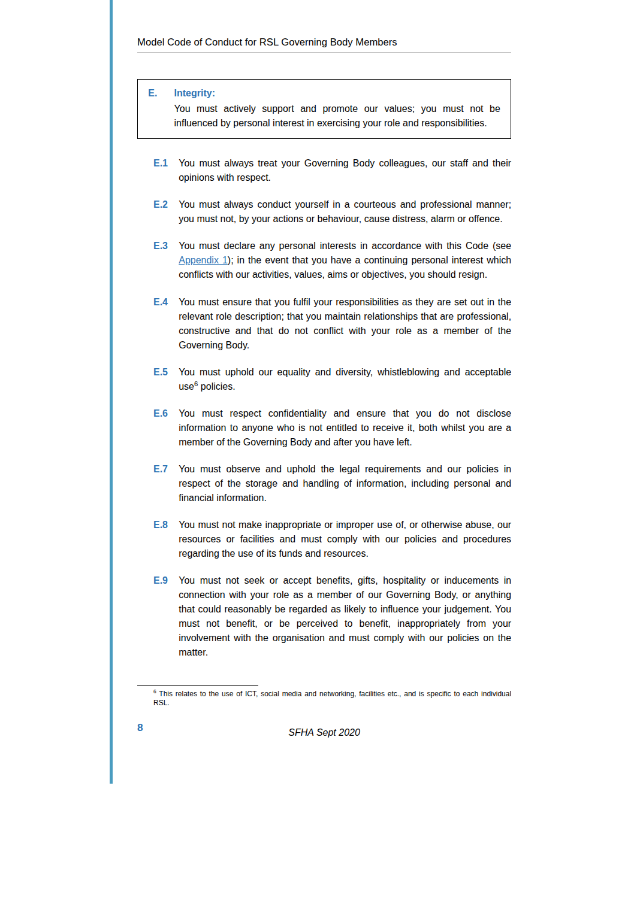Model Code of Conduct for RSL Governing Body Members
E. Integrity:
You must actively support and promote our values; you must not be influenced by personal interest in exercising your role and responsibilities.
E.1
You must always treat your Governing Body colleagues, our staff and their opinions with respect.
E.2
You must always conduct yourself in a courteous and professional manner; you must not, by your actions or behaviour, cause distress, alarm or offence.
E.3
You must declare any personal interests in accordance with this Code (see Appendix 1); in the event that you have a continuing personal interest which conflicts with our activities, values, aims or objectives, you should resign.
E.4
You must ensure that you fulfil your responsibilities as they are set out in the relevant role description; that you maintain relationships that are professional, constructive and that do not conflict with your role as a member of the Governing Body.
E.5
You must uphold our equality and diversity, whistleblowing and acceptable use6 policies.
E.6
You must respect confidentiality and ensure that you do not disclose information to anyone who is not entitled to receive it, both whilst you are a member of the Governing Body and after you have left.
E.7
You must observe and uphold the legal requirements and our policies in respect of the storage and handling of information, including personal and financial information.
E.8
You must not make inappropriate or improper use of, or otherwise abuse, our resources or facilities and must comply with our policies and procedures regarding the use of its funds and resources.
E.9
You must not seek or accept benefits, gifts, hospitality or inducements in connection with your role as a member of our Governing Body, or anything that could reasonably be regarded as likely to influence your judgement. You must not benefit, or be perceived to benefit, inappropriately from your involvement with the organisation and must comply with our policies on the matter.
6 This relates to the use of ICT, social media and networking, facilities etc., and is specific to each individual RSL.
8
SFHA Sept 2020